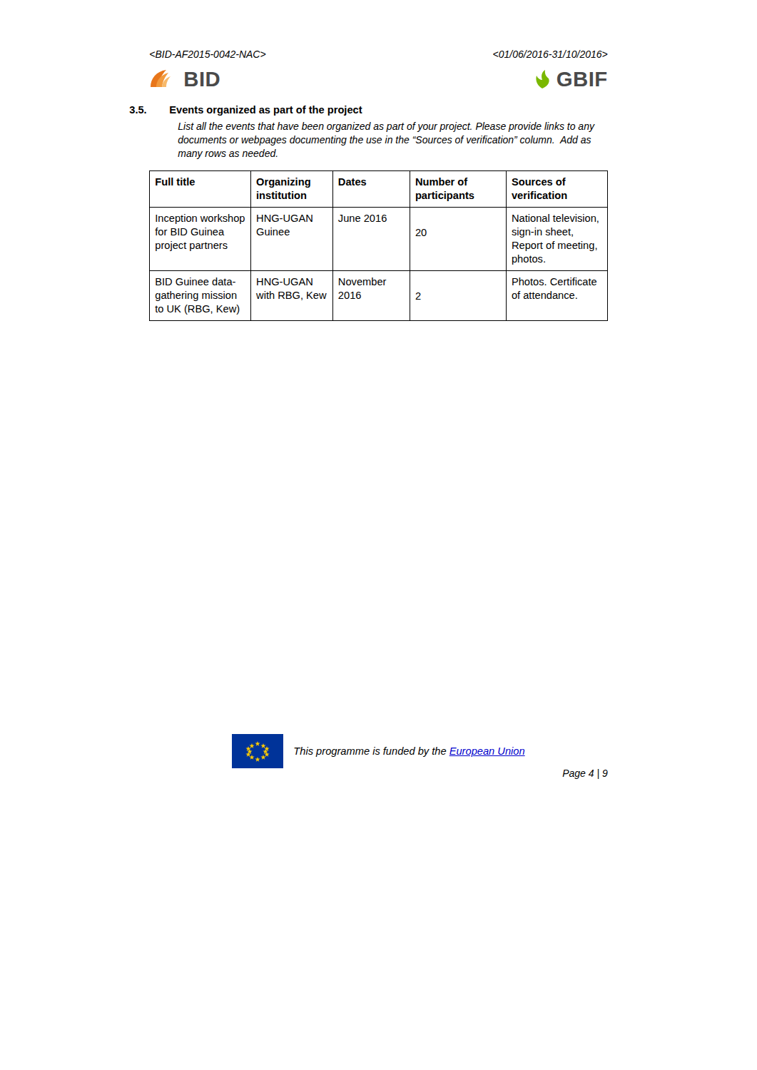<BID-AF2015-0042-NAC> <01/06/2016-31/10/2016>
BID
GBIF
3.5. Events organized as part of the project
List all the events that have been organized as part of your project. Please provide links to any documents or webpages documenting the use in the “Sources of verification” column. Add as many rows as needed.
| Full title | Organizing institution | Dates | Number of participants | Sources of verification |
| --- | --- | --- | --- | --- |
| Inception workshop for BID Guinea project partners | HNG-UGAN Guinee | June 2016 | 20 | National television, sign-in sheet, Report of meeting, photos. |
| BID Guinee data-gathering mission to UK (RBG, Kew) | HNG-UGAN with RBG, Kew | November 2016 | 2 | Photos. Certificate of attendance. |
This programme is funded by the European Union
Page 4 | 9